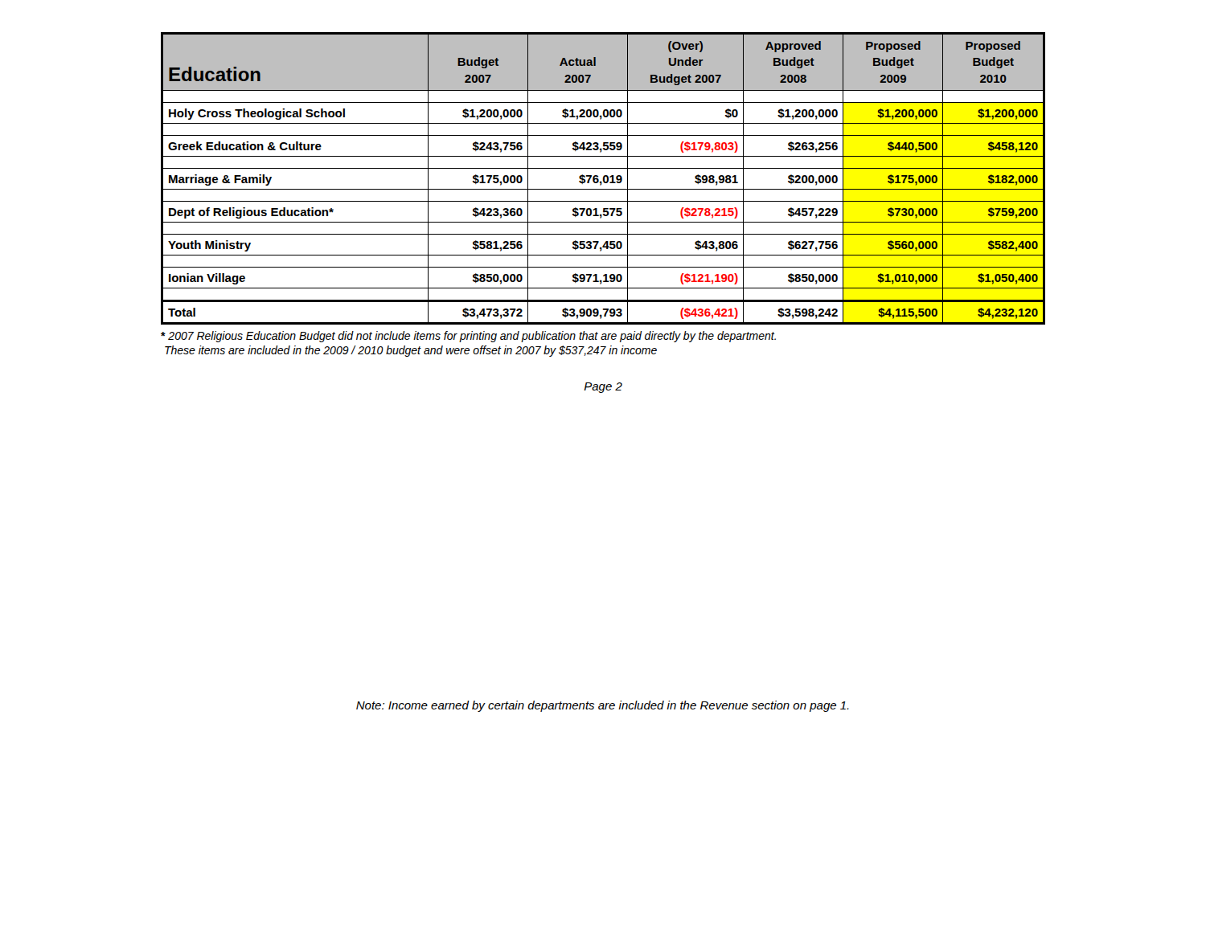| Education | Budget 2007 | Actual 2007 | (Over) Under Budget 2007 | Approved Budget 2008 | Proposed Budget 2009 | Proposed Budget 2010 |
| --- | --- | --- | --- | --- | --- | --- |
| Holy Cross Theological School | $1,200,000 | $1,200,000 | $0 | $1,200,000 | $1,200,000 | $1,200,000 |
| Greek Education & Culture | $243,756 | $423,559 | ($179,803) | $263,256 | $440,500 | $458,120 |
| Marriage & Family | $175,000 | $76,019 | $98,981 | $200,000 | $175,000 | $182,000 |
| Dept of Religious Education* | $423,360 | $701,575 | ($278,215) | $457,229 | $730,000 | $759,200 |
| Youth Ministry | $581,256 | $537,450 | $43,806 | $627,756 | $560,000 | $582,400 |
| Ionian Village | $850,000 | $971,190 | ($121,190) | $850,000 | $1,010,000 | $1,050,400 |
| Total | $3,473,372 | $3,909,793 | ($436,421) | $3,598,242 | $4,115,500 | $4,232,120 |
* 2007 Religious Education Budget did not include items for printing and publication that are paid directly by the department.
These items are included in the 2009 / 2010 budget and were offset in 2007 by $537,247 in income
Page 2
Note: Income earned by certain departments are included in the Revenue section on page 1.